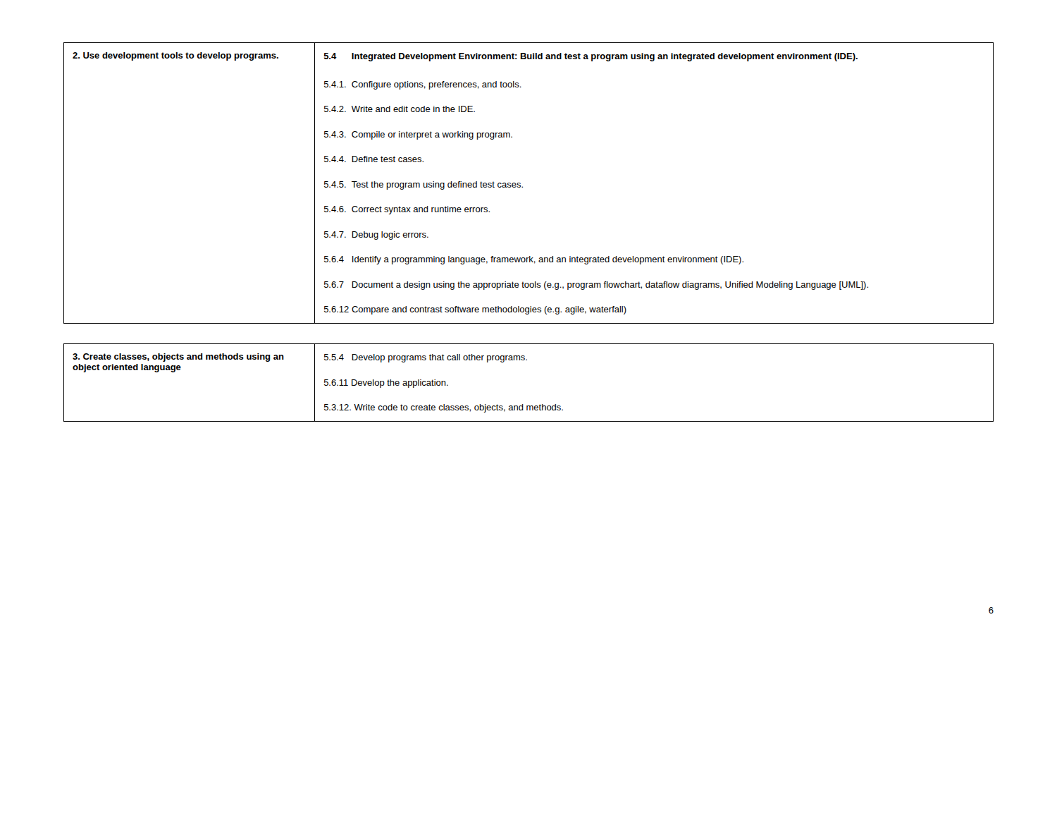| 2. Use development tools to develop programs. | 5.4 Integrated Development Environment: Build and test a program using an integrated development environment (IDE). 5.4.1. Configure options, preferences, and tools. 5.4.2. Write and edit code in the IDE. 5.4.3. Compile or interpret a working program. 5.4.4. Define test cases. 5.4.5. Test the program using defined test cases. 5.4.6. Correct syntax and runtime errors. 5.4.7. Debug logic errors. 5.6.4 Identify a programming language, framework, and an integrated development environment (IDE). 5.6.7 Document a design using the appropriate tools (e.g., program flowchart, dataflow diagrams, Unified Modeling Language [UML]). 5.6.12 Compare and contrast software methodologies (e.g. agile, waterfall) |
| 3. Create classes, objects and methods using an object oriented language | 5.5.4 Develop programs that call other programs. 5.6.11 Develop the application. 5.3.12. Write code to create classes, objects, and methods. |
6